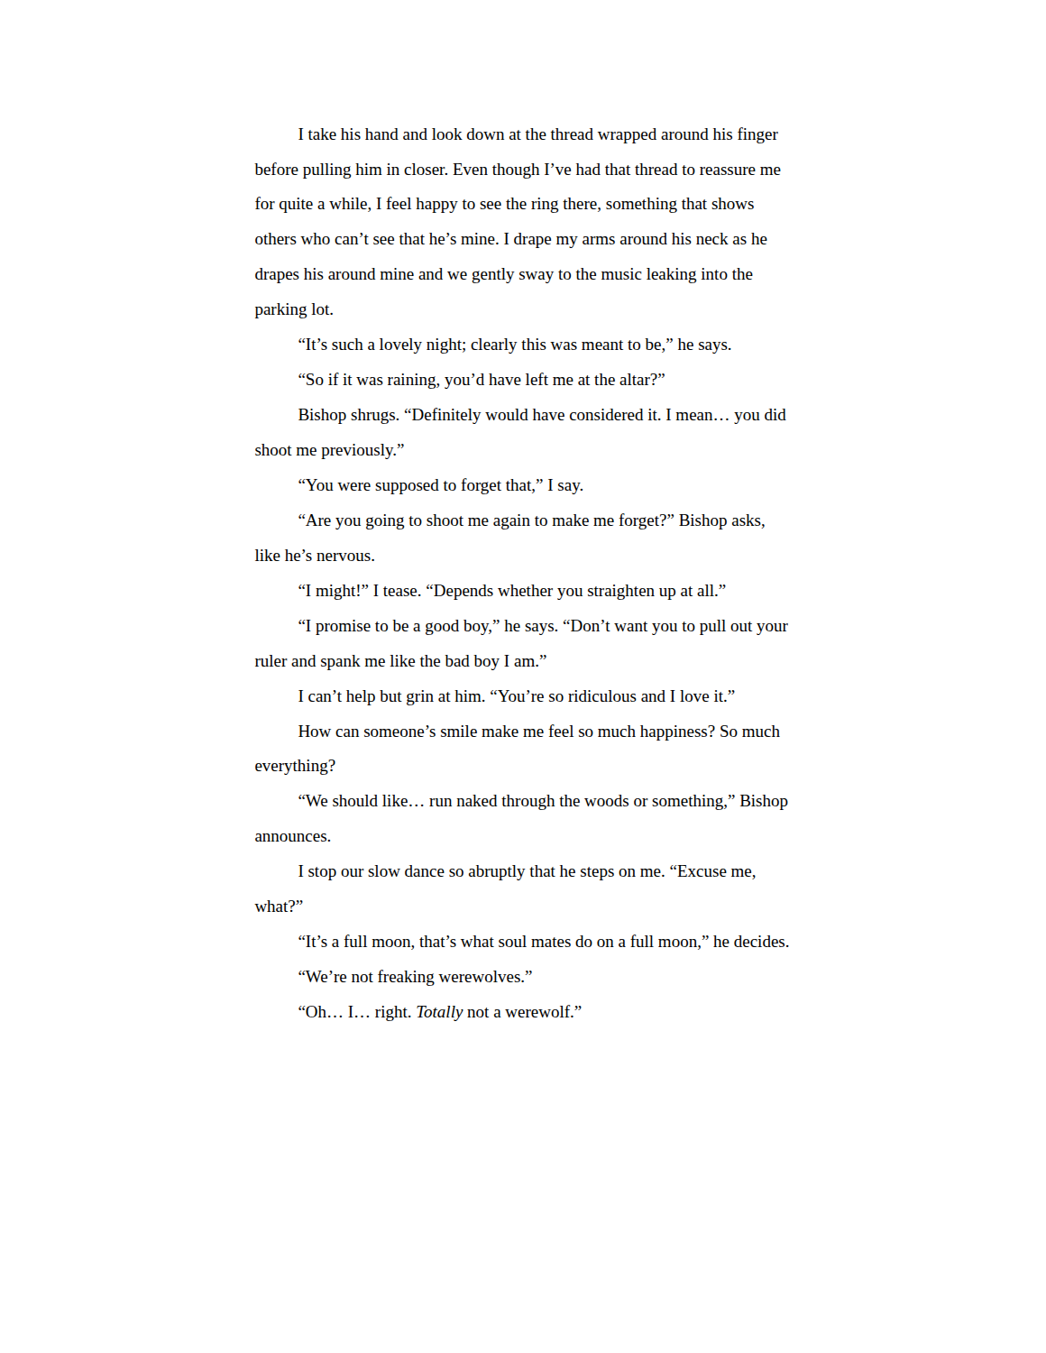I take his hand and look down at the thread wrapped around his finger before pulling him in closer. Even though I’ve had that thread to reassure me for quite a while, I feel happy to see the ring there, something that shows others who can’t see that he’s mine. I drape my arms around his neck as he drapes his around mine and we gently sway to the music leaking into the parking lot.
“It’s such a lovely night; clearly this was meant to be,” he says.
“So if it was raining, you’d have left me at the altar?”
Bishop shrugs. “Definitely would have considered it. I mean… you did shoot me previously.”
“You were supposed to forget that,” I say.
“Are you going to shoot me again to make me forget?” Bishop asks, like he’s nervous.
“I might!” I tease. “Depends whether you straighten up at all.”
“I promise to be a good boy,” he says. “Don’t want you to pull out your ruler and spank me like the bad boy I am.”
I can’t help but grin at him. “You’re so ridiculous and I love it.”
How can someone’s smile make me feel so much happiness? So much everything?
“We should like… run naked through the woods or something,” Bishop announces.
I stop our slow dance so abruptly that he steps on me. “Excuse me, what?”
“It’s a full moon, that’s what soul mates do on a full moon,” he decides.
“We’re not freaking werewolves.”
“Oh… I… right. Totally not a werewolf.”